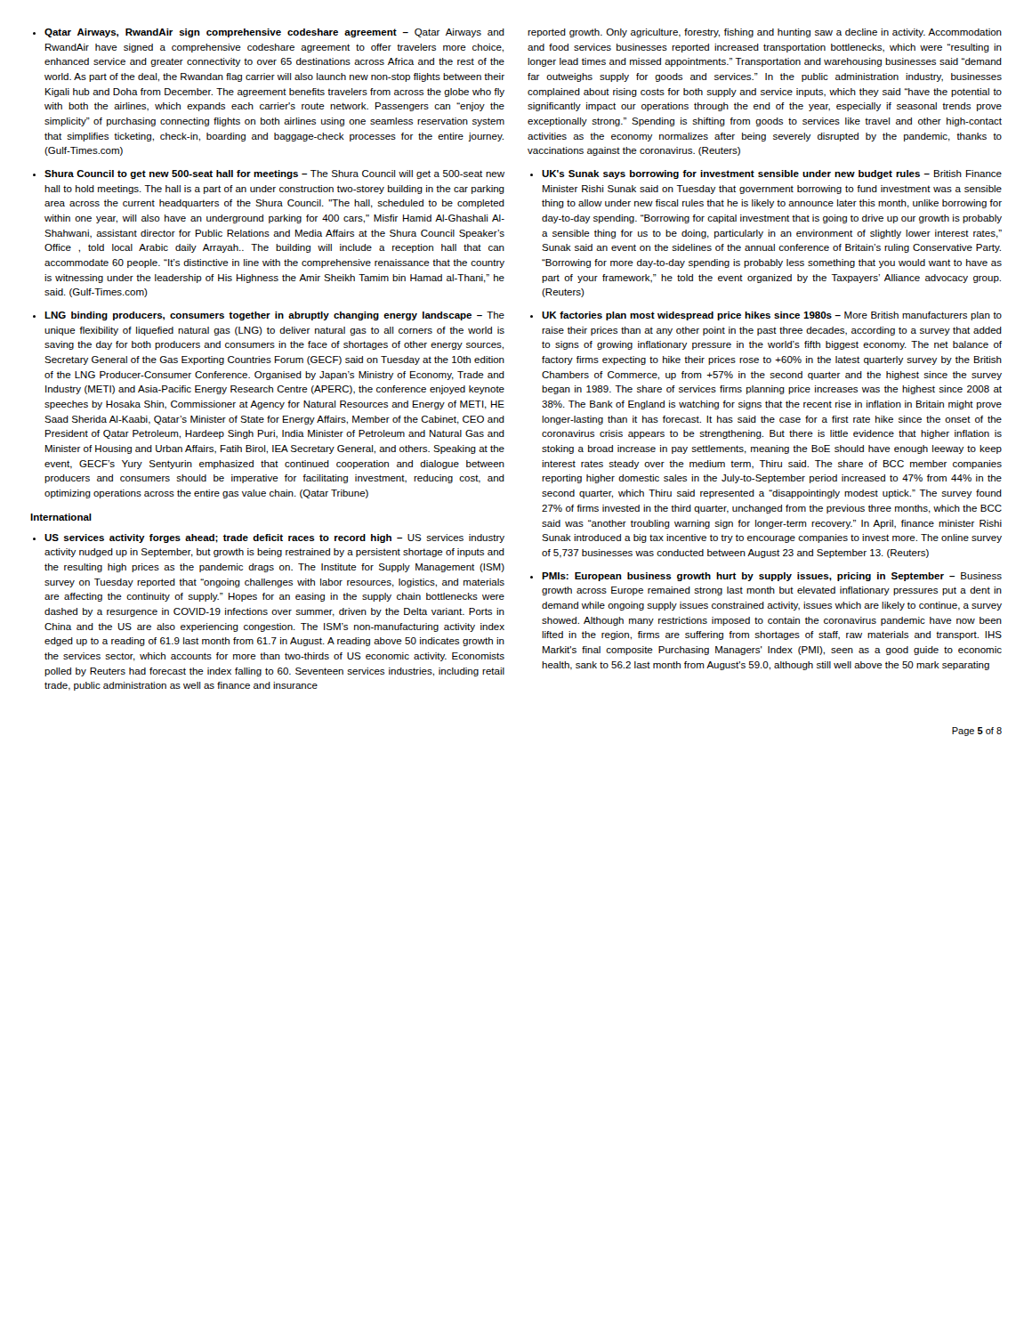Qatar Airways, RwandAir sign comprehensive codeshare agreement – Qatar Airways and RwandAir have signed a comprehensive codeshare agreement to offer travelers more choice, enhanced service and greater connectivity to over 65 destinations across Africa and the rest of the world. As part of the deal, the Rwandan flag carrier will also launch new non-stop flights between their Kigali hub and Doha from December. The agreement benefits travelers from across the globe who fly with both the airlines, which expands each carrier's route network. Passengers can “enjoy the simplicity” of purchasing connecting flights on both airlines using one seamless reservation system that simplifies ticketing, check-in, boarding and baggage-check processes for the entire journey. (Gulf-Times.com)
Shura Council to get new 500-seat hall for meetings – The Shura Council will get a 500-seat new hall to hold meetings. The hall is a part of an under construction two-storey building in the car parking area across the current headquarters of the Shura Council. "The hall, scheduled to be completed within one year, will also have an underground parking for 400 cars," Misfir Hamid Al-Ghashali Al-Shahwani, assistant director for Public Relations and Media Affairs at the Shura Council Speaker’s Office , told local Arabic daily Arrayah.. The building will include a reception hall that can accommodate 60 people. “It’s distinctive in line with the comprehensive renaissance that the country is witnessing under the leadership of His Highness the Amir Sheikh Tamim bin Hamad al-Thani,” he said. (Gulf-Times.com)
LNG binding producers, consumers together in abruptly changing energy landscape – The unique flexibility of liquefied natural gas (LNG) to deliver natural gas to all corners of the world is saving the day for both producers and consumers in the face of shortages of other energy sources, Secretary General of the Gas Exporting Countries Forum (GECF) said on Tuesday at the 10th edition of the LNG Producer-Consumer Conference. Organised by Japan’s Ministry of Economy, Trade and Industry (METI) and Asia-Pacific Energy Research Centre (APERC), the conference enjoyed keynote speeches by Hosaka Shin, Commissioner at Agency for Natural Resources and Energy of METI, HE Saad Sherida Al-Kaabi, Qatar’s Minister of State for Energy Affairs, Member of the Cabinet, CEO and President of Qatar Petroleum, Hardeep Singh Puri, India Minister of Petroleum and Natural Gas and Minister of Housing and Urban Affairs, Fatih Birol, IEA Secretary General, and others. Speaking at the event, GECF’s Yury Sentyurin emphasized that continued cooperation and dialogue between producers and consumers should be imperative for facilitating investment, reducing cost, and optimizing operations across the entire gas value chain. (Qatar Tribune)
International
US services activity forges ahead; trade deficit races to record high – US services industry activity nudged up in September, but growth is being restrained by a persistent shortage of inputs and the resulting high prices as the pandemic drags on. The Institute for Supply Management (ISM) survey on Tuesday reported that “ongoing challenges with labor resources, logistics, and materials are affecting the continuity of supply.” Hopes for an easing in the supply chain bottlenecks were dashed by a resurgence in COVID-19 infections over summer, driven by the Delta variant. Ports in China and the US are also experiencing congestion. The ISM’s non-manufacturing activity index edged up to a reading of 61.9 last month from 61.7 in August. A reading above 50 indicates growth in the services sector, which accounts for more than two-thirds of US economic activity. Economists polled by Reuters had forecast the index falling to 60. Seventeen services industries, including retail trade, public administration as well as finance and insurance
reported growth. Only agriculture, forestry, fishing and hunting saw a decline in activity. Accommodation and food services businesses reported increased transportation bottlenecks, which were “resulting in longer lead times and missed appointments.” Transportation and warehousing businesses said “demand far outweighs supply for goods and services.” In the public administration industry, businesses complained about rising costs for both supply and service inputs, which they said “have the potential to significantly impact our operations through the end of the year, especially if seasonal trends prove exceptionally strong.” Spending is shifting from goods to services like travel and other high-contact activities as the economy normalizes after being severely disrupted by the pandemic, thanks to vaccinations against the coronavirus. (Reuters)
UK's Sunak says borrowing for investment sensible under new budget rules – British Finance Minister Rishi Sunak said on Tuesday that government borrowing to fund investment was a sensible thing to allow under new fiscal rules that he is likely to announce later this month, unlike borrowing for day-to-day spending. “Borrowing for capital investment that is going to drive up our growth is probably a sensible thing for us to be doing, particularly in an environment of slightly lower interest rates,” Sunak said an event on the sidelines of the annual conference of Britain’s ruling Conservative Party. “Borrowing for more day-to-day spending is probably less something that you would want to have as part of your framework,” he told the event organized by the Taxpayers’ Alliance advocacy group. (Reuters)
UK factories plan most widespread price hikes since 1980s – More British manufacturers plan to raise their prices than at any other point in the past three decades, according to a survey that added to signs of growing inflationary pressure in the world’s fifth biggest economy. The net balance of factory firms expecting to hike their prices rose to +60% in the latest quarterly survey by the British Chambers of Commerce, up from +57% in the second quarter and the highest since the survey began in 1989. The share of services firms planning price increases was the highest since 2008 at 38%. The Bank of England is watching for signs that the recent rise in inflation in Britain might prove longer-lasting than it has forecast. It has said the case for a first rate hike since the onset of the coronavirus crisis appears to be strengthening. But there is little evidence that higher inflation is stoking a broad increase in pay settlements, meaning the BoE should have enough leeway to keep interest rates steady over the medium term, Thiru said. The share of BCC member companies reporting higher domestic sales in the July-to-September period increased to 47% from 44% in the second quarter, which Thiru said represented a “disappointingly modest uptick.” The survey found 27% of firms invested in the third quarter, unchanged from the previous three months, which the BCC said was “another troubling warning sign for longer-term recovery.” In April, finance minister Rishi Sunak introduced a big tax incentive to try to encourage companies to invest more. The online survey of 5,737 businesses was conducted between August 23 and September 13. (Reuters)
PMIs: European business growth hurt by supply issues, pricing in September – Business growth across Europe remained strong last month but elevated inflationary pressures put a dent in demand while ongoing supply issues constrained activity, issues which are likely to continue, a survey showed. Although many restrictions imposed to contain the coronavirus pandemic have now been lifted in the region, firms are suffering from shortages of staff, raw materials and transport. IHS Markit's final composite Purchasing Managers' Index (PMI), seen as a good guide to economic health, sank to 56.2 last month from August's 59.0, although still well above the 50 mark separating
Page 5 of 8